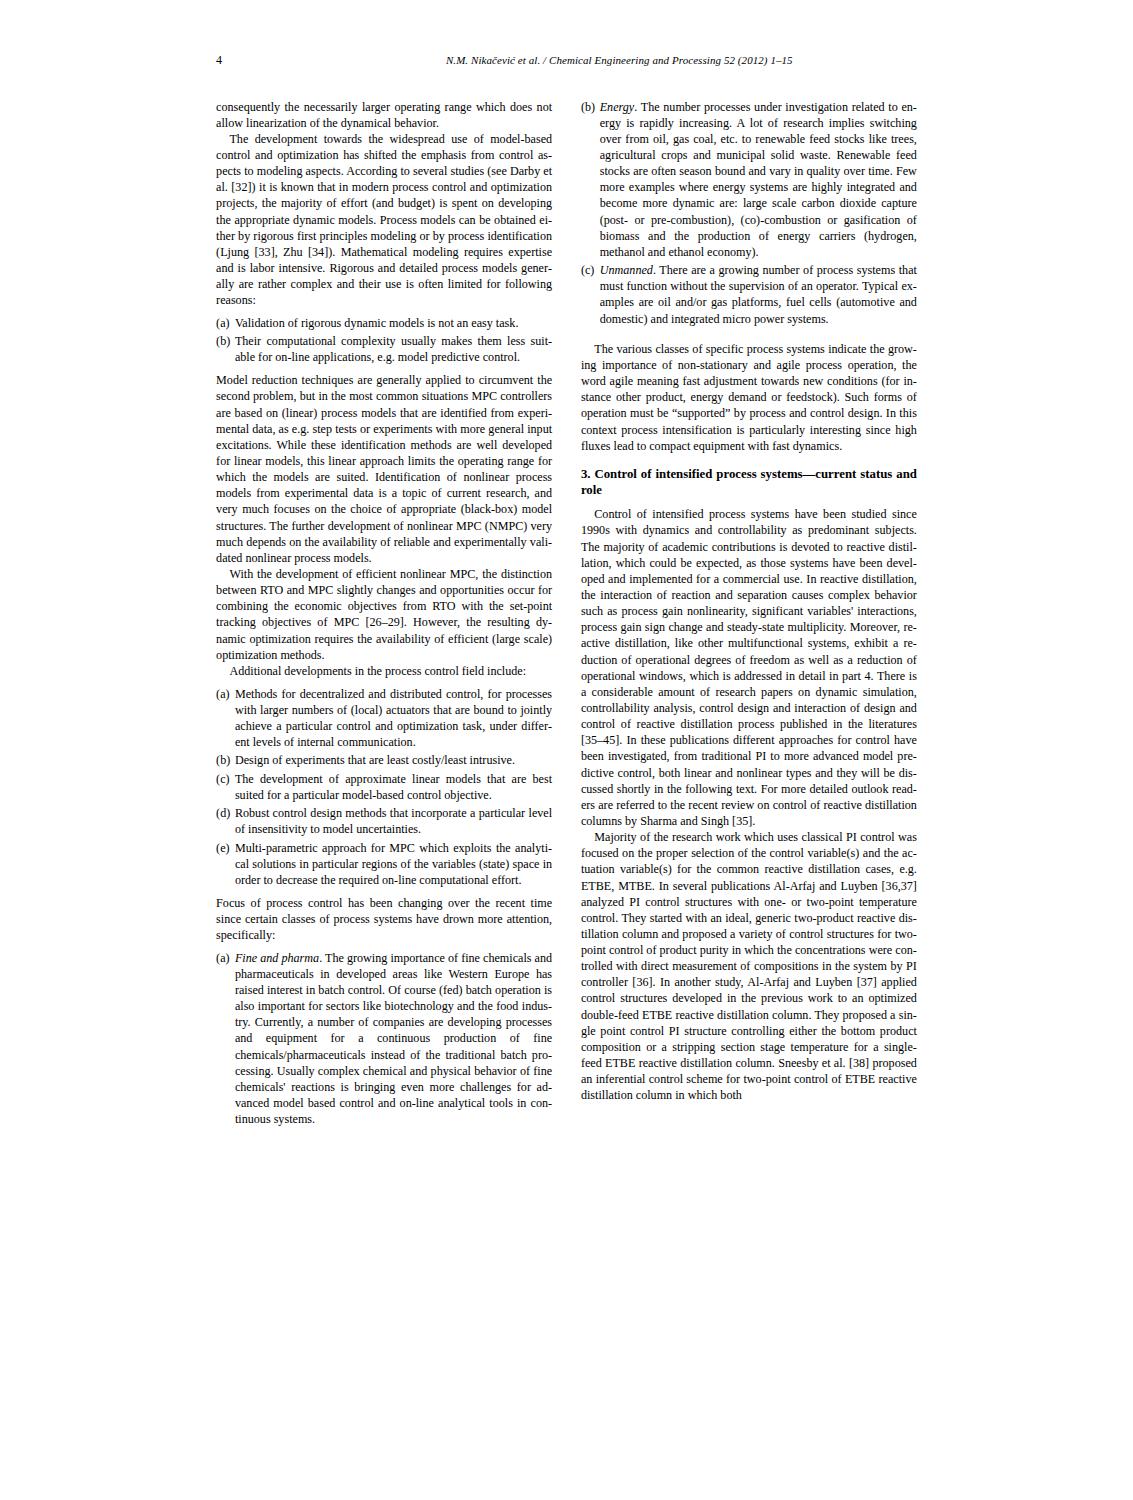4
N.M. Nikačević et al. / Chemical Engineering and Processing 52 (2012) 1–15
consequently the necessarily larger operating range which does not allow linearization of the dynamical behavior.
The development towards the widespread use of model-based control and optimization has shifted the emphasis from control aspects to modeling aspects. According to several studies (see Darby et al. [32]) it is known that in modern process control and optimization projects, the majority of effort (and budget) is spent on developing the appropriate dynamic models. Process models can be obtained either by rigorous first principles modeling or by process identification (Ljung [33], Zhu [34]). Mathematical modeling requires expertise and is labor intensive. Rigorous and detailed process models generally are rather complex and their use is often limited for following reasons:
(a) Validation of rigorous dynamic models is not an easy task.
(b) Their computational complexity usually makes them less suitable for on-line applications, e.g. model predictive control.
Model reduction techniques are generally applied to circumvent the second problem, but in the most common situations MPC controllers are based on (linear) process models that are identified from experimental data, as e.g. step tests or experiments with more general input excitations. While these identification methods are well developed for linear models, this linear approach limits the operating range for which the models are suited. Identification of nonlinear process models from experimental data is a topic of current research, and very much focuses on the choice of appropriate (black-box) model structures. The further development of nonlinear MPC (NMPC) very much depends on the availability of reliable and experimentally validated nonlinear process models.
With the development of efficient nonlinear MPC, the distinction between RTO and MPC slightly changes and opportunities occur for combining the economic objectives from RTO with the set-point tracking objectives of MPC [26–29]. However, the resulting dynamic optimization requires the availability of efficient (large scale) optimization methods.
Additional developments in the process control field include:
(a) Methods for decentralized and distributed control, for processes with larger numbers of (local) actuators that are bound to jointly achieve a particular control and optimization task, under different levels of internal communication.
(b) Design of experiments that are least costly/least intrusive.
(c) The development of approximate linear models that are best suited for a particular model-based control objective.
(d) Robust control design methods that incorporate a particular level of insensitivity to model uncertainties.
(e) Multi-parametric approach for MPC which exploits the analytical solutions in particular regions of the variables (state) space in order to decrease the required on-line computational effort.
Focus of process control has been changing over the recent time since certain classes of process systems have drown more attention, specifically:
(a) Fine and pharma. The growing importance of fine chemicals and pharmaceuticals in developed areas like Western Europe has raised interest in batch control. Of course (fed) batch operation is also important for sectors like biotechnology and the food industry. Currently, a number of companies are developing processes and equipment for a continuous production of fine chemicals/pharmaceuticals instead of the traditional batch processing. Usually complex chemical and physical behavior of fine chemicals' reactions is bringing even more challenges for advanced model based control and on-line analytical tools in continuous systems.
(b) Energy. The number processes under investigation related to energy is rapidly increasing. A lot of research implies switching over from oil, gas coal, etc. to renewable feed stocks like trees, agricultural crops and municipal solid waste. Renewable feed stocks are often season bound and vary in quality over time. Few more examples where energy systems are highly integrated and become more dynamic are: large scale carbon dioxide capture (post- or pre-combustion), (co)-combustion or gasification of biomass and the production of energy carriers (hydrogen, methanol and ethanol economy).
(c) Unmanned. There are a growing number of process systems that must function without the supervision of an operator. Typical examples are oil and/or gas platforms, fuel cells (automotive and domestic) and integrated micro power systems.
The various classes of specific process systems indicate the growing importance of non-stationary and agile process operation, the word agile meaning fast adjustment towards new conditions (for instance other product, energy demand or feedstock). Such forms of operation must be “supported” by process and control design. In this context process intensification is particularly interesting since high fluxes lead to compact equipment with fast dynamics.
3. Control of intensified process systems—current status and role
Control of intensified process systems have been studied since 1990s with dynamics and controllability as predominant subjects. The majority of academic contributions is devoted to reactive distillation, which could be expected, as those systems have been developed and implemented for a commercial use. In reactive distillation, the interaction of reaction and separation causes complex behavior such as process gain nonlinearity, significant variables' interactions, process gain sign change and steady-state multiplicity. Moreover, reactive distillation, like other multifunctional systems, exhibit a reduction of operational degrees of freedom as well as a reduction of operational windows, which is addressed in detail in part 4. There is a considerable amount of research papers on dynamic simulation, controllability analysis, control design and interaction of design and control of reactive distillation process published in the literatures [35–45]. In these publications different approaches for control have been investigated, from traditional PI to more advanced model predictive control, both linear and nonlinear types and they will be discussed shortly in the following text. For more detailed outlook readers are referred to the recent review on control of reactive distillation columns by Sharma and Singh [35].
Majority of the research work which uses classical PI control was focused on the proper selection of the control variable(s) and the actuation variable(s) for the common reactive distillation cases, e.g. ETBE, MTBE. In several publications Al-Arfaj and Luyben [36,37] analyzed PI control structures with one- or two-point temperature control. They started with an ideal, generic two-product reactive distillation column and proposed a variety of control structures for two-point control of product purity in which the concentrations were controlled with direct measurement of compositions in the system by PI controller [36]. In another study, Al-Arfaj and Luyben [37] applied control structures developed in the previous work to an optimized double-feed ETBE reactive distillation column. They proposed a single point control PI structure controlling either the bottom product composition or a stripping section stage temperature for a single-feed ETBE reactive distillation column. Sneesby et al. [38] proposed an inferential control scheme for two-point control of ETBE reactive distillation column in which both